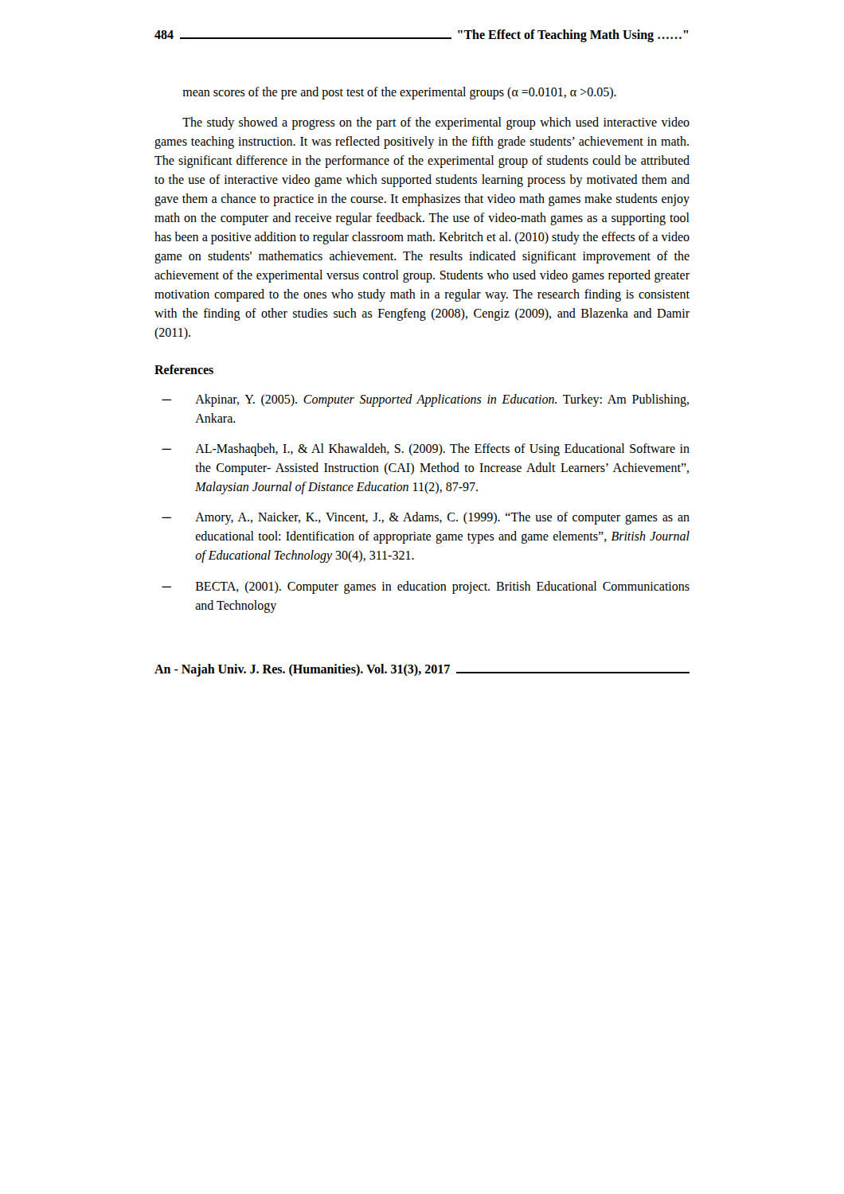484 "The Effect of Teaching Math Using ……"
mean scores of the pre and post test of the experimental groups (α =0.0101, α >0.05).
The study showed a progress on the part of the experimental group which used interactive video games teaching instruction. It was reflected positively in the fifth grade students’ achievement in math. The significant difference in the performance of the experimental group of students could be attributed to the use of interactive video game which supported students learning process by motivated them and gave them a chance to practice in the course. It emphasizes that video math games make students enjoy math on the computer and receive regular feedback. The use of video-math games as a supporting tool has been a positive addition to regular classroom math. Kebritch et al. (2010) study the effects of a video game on students' mathematics achievement. The results indicated significant improvement of the achievement of the experimental versus control group. Students who used video games reported greater motivation compared to the ones who study math in a regular way. The research finding is consistent with the finding of other studies such as Fengfeng (2008), Cengiz (2009), and Blazenka and Damir (2011).
References
Akpinar, Y. (2005). Computer Supported Applications in Education. Turkey: Am Publishing, Ankara.
AL-Mashaqbeh, I., & Al Khawaldeh, S. (2009). The Effects of Using Educational Software in the Computer- Assisted Instruction (CAI) Method to Increase Adult Learners’ Achievement”, Malaysian Journal of Distance Education 11(2), 87-97.
Amory, A., Naicker, K., Vincent, J., & Adams, C. (1999). “The use of computer games as an educational tool: Identification of appropriate game types and game elements”, British Journal of Educational Technology 30(4), 311-321.
BECTA, (2001). Computer games in education project. British Educational Communications and Technology
An - Najah Univ. J. Res. (Humanities). Vol. 31(3), 2017